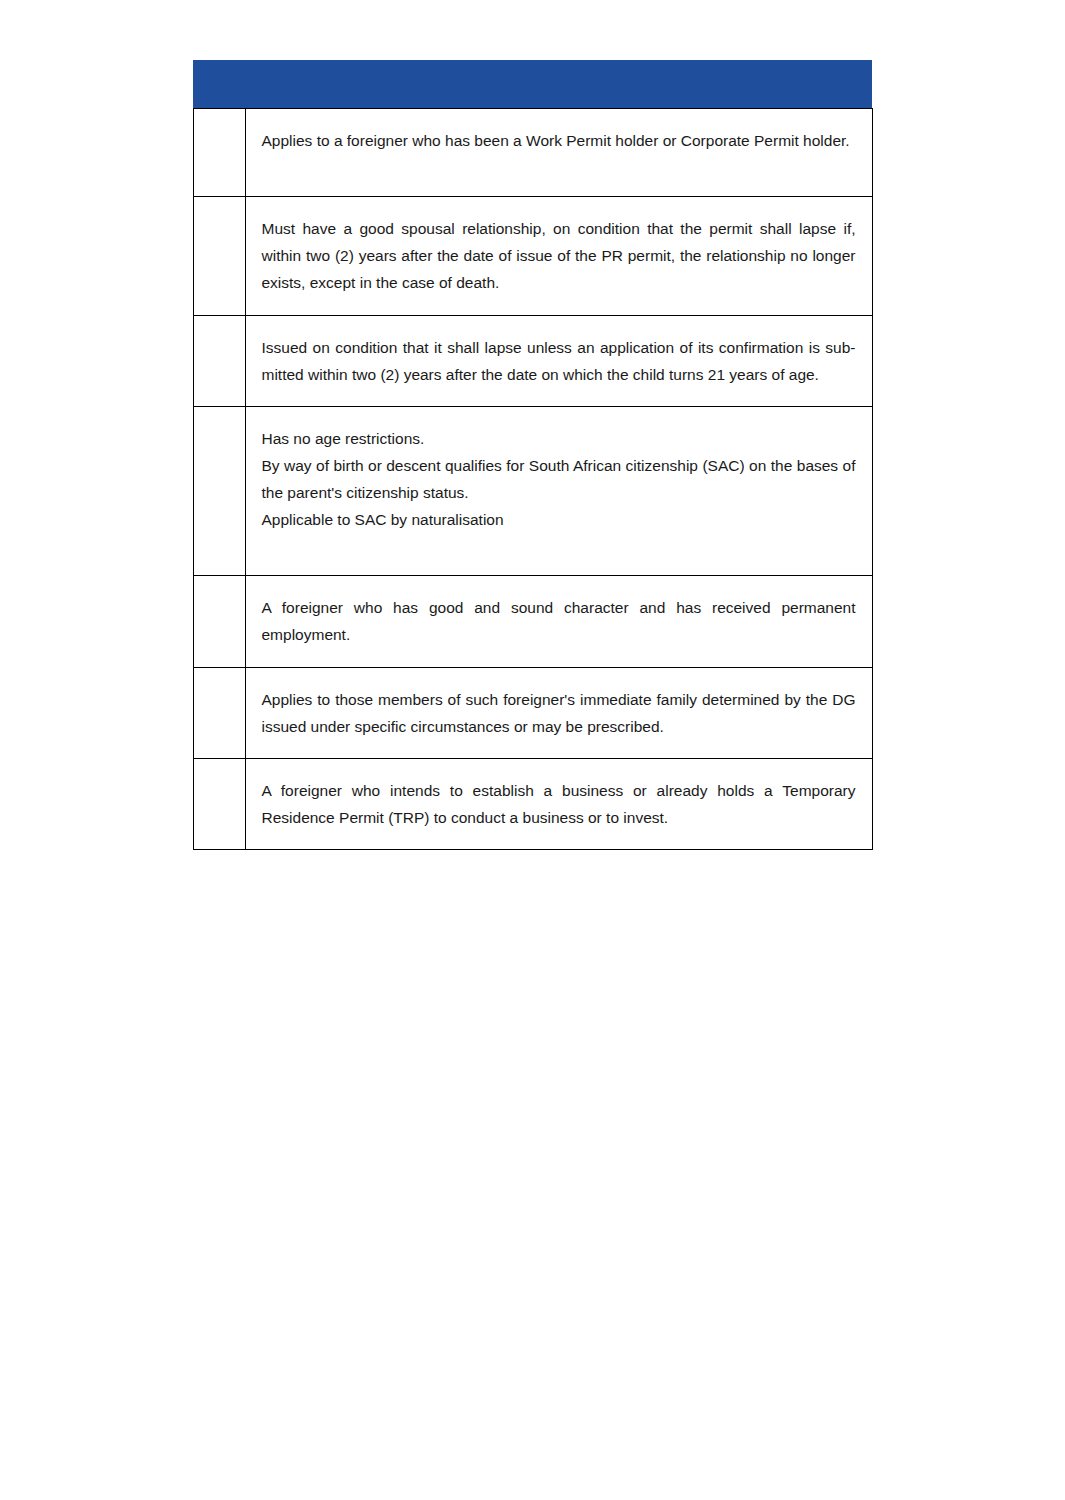| | Applies to a foreigner who has been a Work Permit holder or Corporate Permit holder. |
| | Must have a good spousal relationship, on condition that the permit shall lapse if, within two (2) years after the date of issue of the PR permit, the relationship no longer exists, except in the case of death. |
| | Issued on condition that it shall lapse unless an application of its confirmation is submitted within two (2) years after the date on which the child turns 21 years of age. |
| | Has no age restrictions. By way of birth or descent qualifies for South African citizenship (SAC) on the bases of the parent's citizenship status. Applicable to SAC by naturalisation |
| | A foreigner who has good and sound character and has received permanent employment. |
| | Applies to those members of such foreigner's immediate family determined by the DG issued under specific circumstances or may be prescribed. |
| | A foreigner who intends to establish a business or already holds a Temporary Residence Permit (TRP) to conduct a business or to invest. |